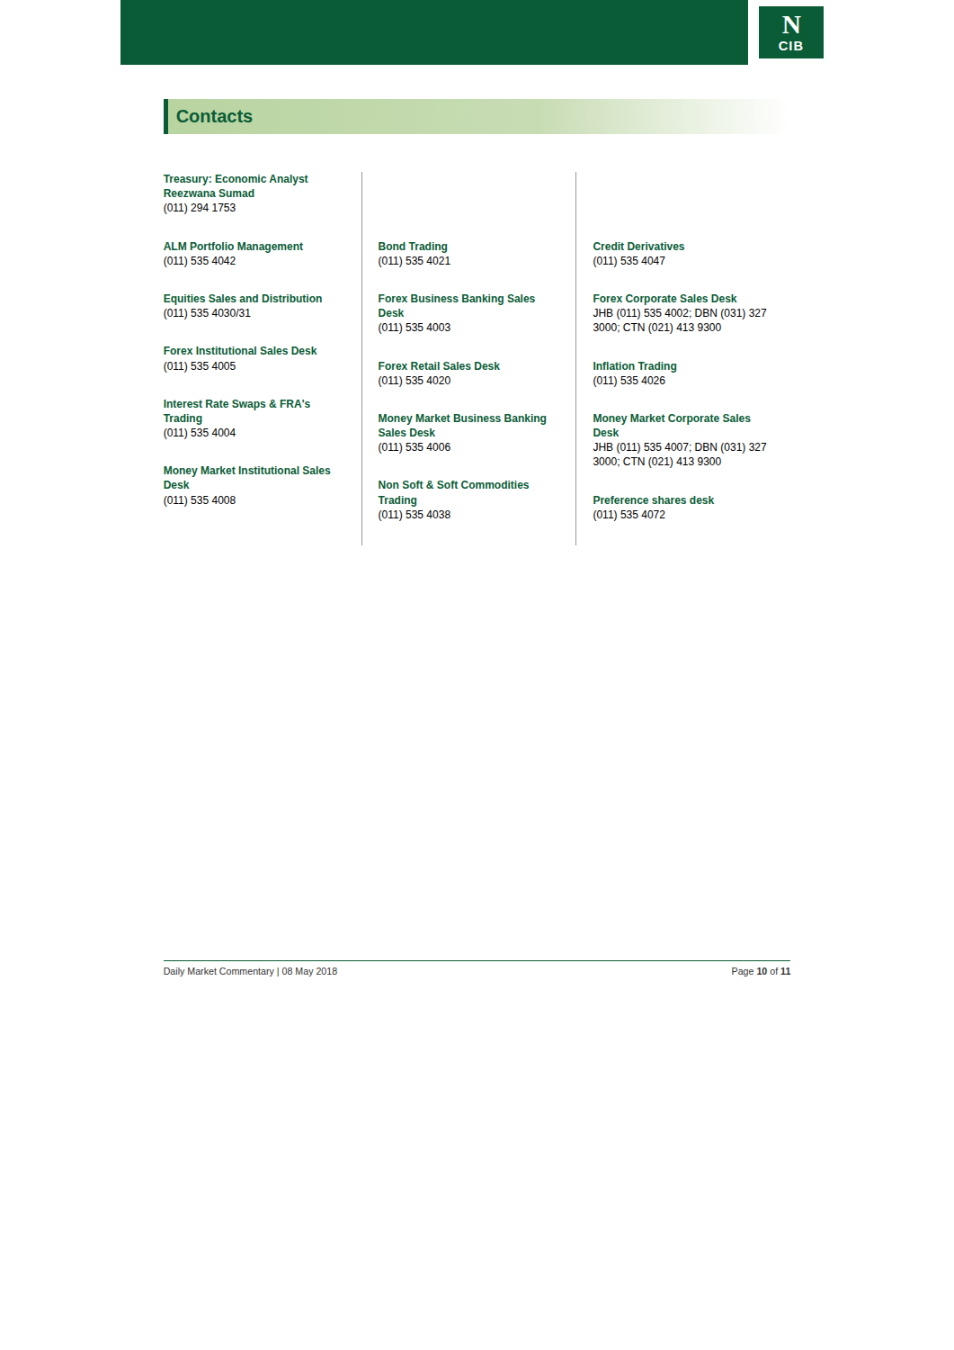N
CIB
Contacts
Treasury: Economic Analyst
Reezwana Sumad
(011) 294 1753
ALM Portfolio Management
(011) 535 4042
Equities Sales and Distribution
(011) 535 4030/31
Forex Institutional Sales Desk
(011) 535 4005
Interest Rate Swaps & FRA's Trading
(011) 535 4004
Money Market Institutional Sales Desk
(011) 535 4008
placeholder
placeholder
placeholder
Bond Trading
(011) 535 4021
Forex Business Banking Sales Desk
(011) 535 4003
Forex Retail Sales Desk
(011) 535 4020
Money Market Business Banking Sales Desk
(011) 535 4006
Non Soft & Soft Commodities Trading
(011) 535 4038
placeholder
placeholder
placeholder
Credit Derivatives
(011) 535 4047
Forex Corporate Sales Desk
JHB (011) 535 4002; DBN (031) 327 3000; CTN (021) 413 9300
Inflation Trading
(011) 535 4026
Money Market Corporate Sales Desk
JHB (011) 535 4007; DBN (031) 327 3000; CTN (021) 413 9300
Preference shares desk
(011) 535 4072
Daily Market Commentary | 08 May 2018
Page 10 of 11